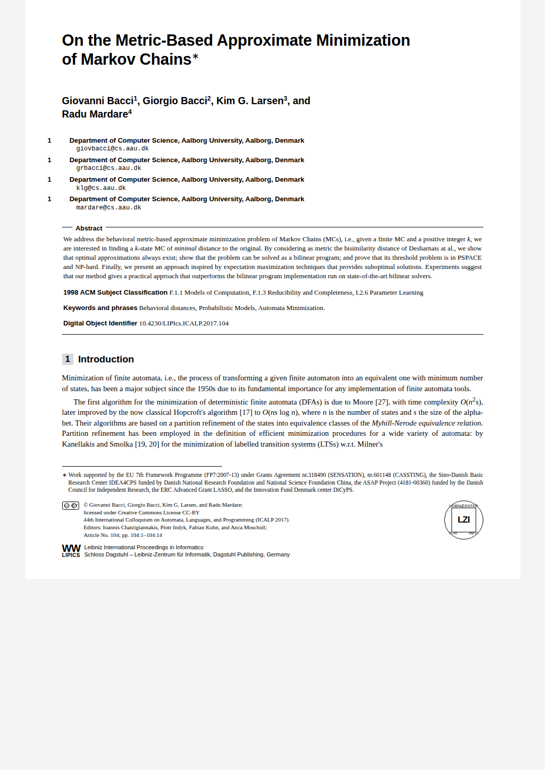On the Metric-Based Approximate Minimization
of Markov Chains∗
Giovanni Bacci1, Giorgio Bacci2, Kim G. Larsen3, and
Radu Mardare4
1 Department of Computer Science, Aalborg University, Aalborg, Denmark giovbacci@cs.aau.dk
1 Department of Computer Science, Aalborg University, Aalborg, Denmark grbacci@cs.aau.dk
1 Department of Computer Science, Aalborg University, Aalborg, Denmark klg@cs.aau.dk
1 Department of Computer Science, Aalborg University, Aalborg, Denmark mardare@cs.aau.dk
Abstract
We address the behavioral metric-based approximate minimization problem of Markov Chains (MCs), i.e., given a finite MC and a positive integer k, we are interested in finding a k-state MC of minimal distance to the original. By considering as metric the bisimilarity distance of Desharnais at al., we show that optimal approximations always exist; show that the problem can be solved as a bilinear program; and prove that its threshold problem is in PSPACE and NP-hard. Finally, we present an approach inspired by expectation maximization techniques that provides suboptimal solutions. Experiments suggest that our method gives a practical approach that outperforms the bilinear program implementation run on state-of-the-art bilinear solvers.
1998 ACM Subject Classification F.1.1 Models of Computation, F.1.3 Reducibility and Completeness, I.2.6 Parameter Learning
Keywords and phrases Behavioral distances, Probabilistic Models, Automata Minimization.
Digital Object Identifier 10.4230/LIPIcs.ICALP.2017.104
1 Introduction
Minimization of finite automata, i.e., the process of transforming a given finite automaton into an equivalent one with minimum number of states, has been a major subject since the 1950s due to its fundamental importance for any implementation of finite automata tools.
The first algorithm for the minimization of deterministic finite automata (DFAs) is due to Moore [27], with time complexity O(n2s), later improved by the now classical Hopcroft's algorithm [17] to O(ns log n), where n is the number of states and s the size of the alphabet. Their algorithms are based on a partition refinement of the states into equivalence classes of the Myhill-Nerode equivalence relation. Partition refinement has been employed in the definition of efficient minimization procedures for a wide variety of automata: by Kanellakis and Smolka [19, 20] for the minimization of labelled transition systems (LTSs) w.r.t. Milner's
∗ Work supported by the EU 7th Framework Programme (FP7/2007-13) under Grants Agreement nr.318490 (SENSATION), nr.601148 (CASSTING), the Sino-Danish Basic Research Center IDEA4CPS funded by Danish National Research Foundation and National Science Foundation China, the ASAP Project (4181-00360) funded by the Danish Council for Independent Research, the ERC Advanced Grant LASSO, and the Innovation Fund Denmark center DiCyPS.
LEIBNIZ CENTER FOR INFO
LZI
cc BY
© Giovanni Bacci, Giorgio Bacci, Kim G. Larsen, and Radu Mardare; licensed under Creative Commons License CC-BY 44th International Colloquium on Automata, Languages, and Programming (ICALP 2017). Editors: Ioannis Chatzigiannakis, Piotr Indyk, Fabian Kuhn, and Anca Muscholl; Article No. 104; pp. 104:1–104:14
WWLIPICS
Leibniz International Proceedings in Informatics Schloss Dagstuhl – Leibniz-Zentrum für Informatik, Dagstuhl Publishing, Germany